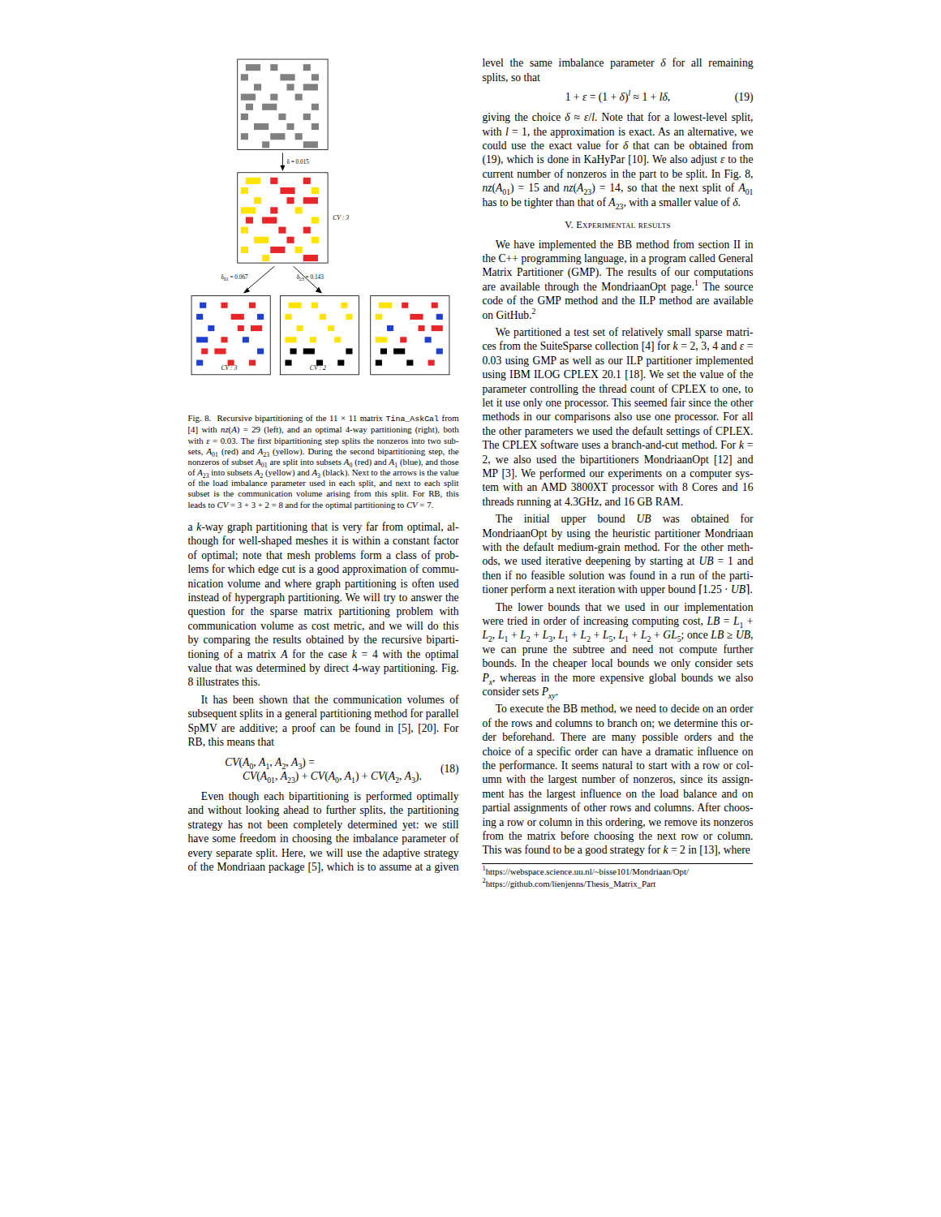δ = 0.015 CV : 3 δ01 = 0.067 δ23 = 0.143 CV : 3 CV : 2
Fig. 8. Recursive bipartitioning of the 11 × 11 matrix Tina_AskCal from [4] with nz(A) = 29 (left), and an optimal 4-way partitioning (right), both with ε = 0.03. The first bipartitioning step splits the nonzeros into two subsets, A01 (red) and A23 (yellow). During the second bipartitioning step, the nonzeros of subset A01 are split into subsets A0 (red) and A1 (blue), and those of A23 into subsets A2 (yellow) and A3 (black). Next to the arrows is the value of the load imbalance parameter used in each split, and next to each split subset is the communication volume arising from this split. For RB, this leads to CV = 3 + 3 + 2 = 8 and for the optimal partitioning to CV = 7.
a k-way graph partitioning that is very far from optimal, although for well-shaped meshes it is within a constant factor of optimal; note that mesh problems form a class of problems for which edge cut is a good approximation of communication volume and where graph partitioning is often used instead of hypergraph partitioning. We will try to answer the question for the sparse matrix partitioning problem with communication volume as cost metric, and we will do this by comparing the results obtained by the recursive bipartitioning of a matrix A for the case k = 4 with the optimal value that was determined by direct 4-way partitioning. Fig. 8 illustrates this.
It has been shown that the communication volumes of subsequent splits in a general partitioning method for parallel SpMV are additive; a proof can be found in [5], [20]. For RB, this means that
CV(A0, A1, A2, A3) = CV(A01, A23) + CV(A0, A1) + CV(A2, A3). (18)
Even though each bipartitioning is performed optimally and without looking ahead to further splits, the partitioning strategy has not been completely determined yet: we still have some freedom in choosing the imbalance parameter of every separate split. Here, we will use the adaptive strategy of the Mondriaan package [5], which is to assume at a given level the same imbalance parameter δ for all remaining splits, so that
1 + ε = (1 + δ)l ≈ 1 + lδ, (19)
giving the choice δ ≈ ε/l. Note that for a lowest-level split, with l = 1, the approximation is exact. As an alternative, we could use the exact value for δ that can be obtained from (19), which is done in KaHyPar [10]. We also adjust ε to the current number of nonzeros in the part to be split. In Fig. 8, nz(A01) = 15 and nz(A23) = 14, so that the next split of A01 has to be tighter than that of A23, with a smaller value of δ.
V. Experimental results
We have implemented the BB method from section II in the C++ programming language, in a program called General Matrix Partitioner (GMP). The results of our computations are available through the MondriaanOpt page.1 The source code of the GMP method and the ILP method are available on GitHub.2
We partitioned a test set of relatively small sparse matrices from the SuiteSparse collection [4] for k = 2, 3, 4 and ε = 0.03 using GMP as well as our ILP partitioner implemented using IBM ILOG CPLEX 20.1 [18]. We set the value of the parameter controlling the thread count of CPLEX to one, to let it use only one processor. This seemed fair since the other methods in our comparisons also use one processor. For all the other parameters we used the default settings of CPLEX. The CPLEX software uses a branch-and-cut method. For k = 2, we also used the bipartitioners MondriaanOpt [12] and MP [3]. We performed our experiments on a computer system with an AMD 3800XT processor with 8 Cores and 16 threads running at 4.3GHz, and 16 GB RAM.
The initial upper bound UB was obtained for MondriaanOpt by using the heuristic partitioner Mondriaan with the default medium-grain method. For the other methods, we used iterative deepening by starting at UB = 1 and then if no feasible solution was found in a run of the partitioner perform a next iteration with upper bound ⌈1.25 · UB⌉.
The lower bounds that we used in our implementation were tried in order of increasing computing cost, LB = L1 + L2, L1 + L2 + L3, L1 + L2 + L5, L1 + L2 + GL5; once LB ≥ UB, we can prune the subtree and need not compute further bounds. In the cheaper local bounds we only consider sets Px, whereas in the more expensive global bounds we also consider sets Pxy.
To execute the BB method, we need to decide on an order of the rows and columns to branch on; we determine this order beforehand. There are many possible orders and the choice of a specific order can have a dramatic influence on the performance. It seems natural to start with a row or column with the largest number of nonzeros, since its assignment has the largest influence on the load balance and on partial assignments of other rows and columns. After choosing a row or column in this ordering, we remove its nonzeros from the matrix before choosing the next row or column. This was found to be a good strategy for k = 2 in [13], where
1https://webspace.science.uu.nl/~bisse101/Mondriaan/Opt/
2https://github.com/lienjenns/Thesis_Matrix_Part